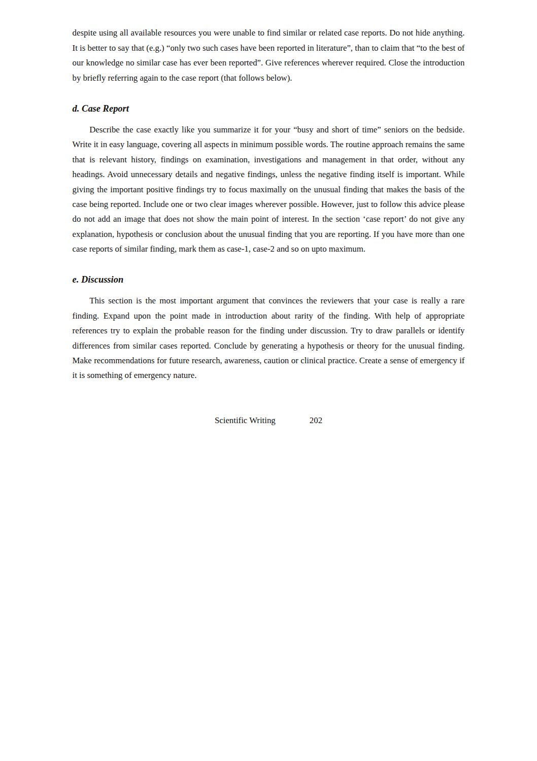despite using all available resources you were unable to find similar or related case reports. Do not hide anything. It is better to say that (e.g.) “only two such cases have been reported in literature”, than to claim that “to the best of our knowledge no similar case has ever been reported”. Give references wherever required. Close the introduction by briefly referring again to the case report (that follows below).
d. Case Report
Describe the case exactly like you summarize it for your “busy and short of time” seniors on the bedside. Write it in easy language, covering all aspects in minimum possible words. The routine approach remains the same that is relevant history, findings on examination, investigations and management in that order, without any headings. Avoid unnecessary details and negative findings, unless the negative finding itself is important. While giving the important positive findings try to focus maximally on the unusual finding that makes the basis of the case being reported. Include one or two clear images wherever possible. However, just to follow this advice please do not add an image that does not show the main point of interest. In the section ‘case report’ do not give any explanation, hypothesis or conclusion about the unusual finding that you are reporting. If you have more than one case reports of similar finding, mark them as case-1, case-2 and so on upto maximum.
e. Discussion
This section is the most important argument that convinces the reviewers that your case is really a rare finding. Expand upon the point made in introduction about rarity of the finding. With help of appropriate references try to explain the probable reason for the finding under discussion. Try to draw parallels or identify differences from similar cases reported. Conclude by generating a hypothesis or theory for the unusual finding. Make recommendations for future research, awareness, caution or clinical practice. Create a sense of emergency if it is something of emergency nature.
Scientific Writing 202